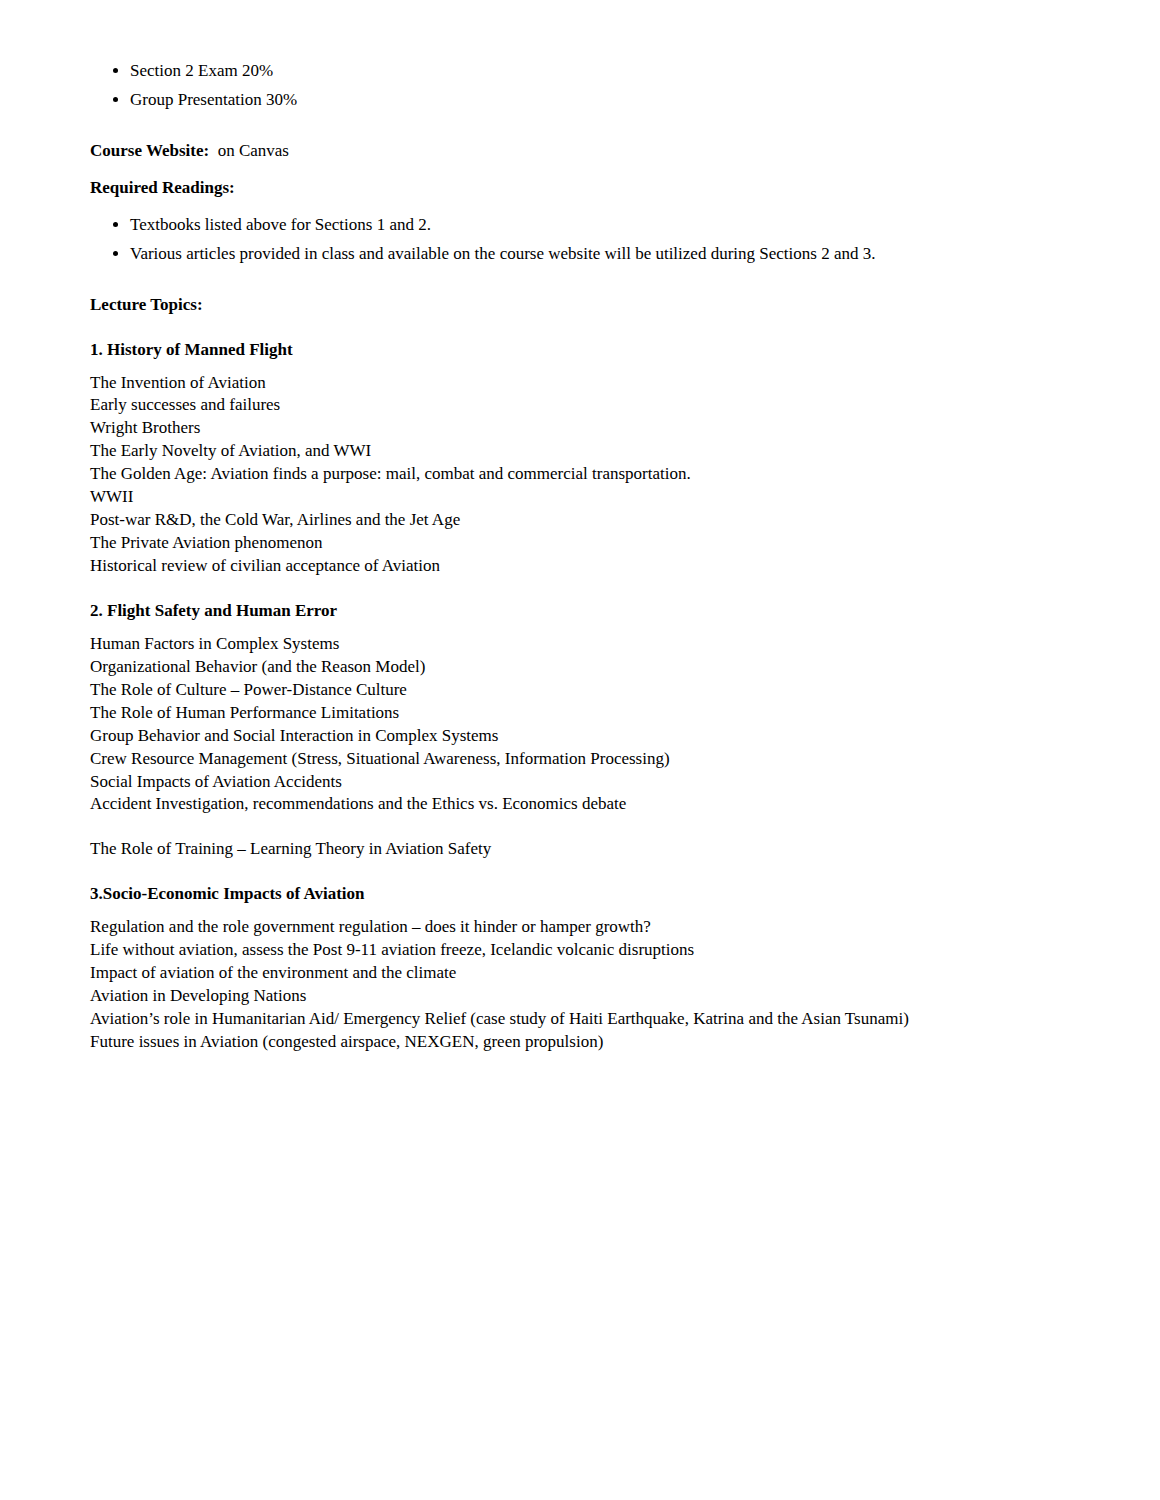Section 2 Exam 20%
Group Presentation 30%
Course Website: on Canvas
Required Readings:
Textbooks listed above for Sections 1 and 2.
Various articles provided in class and available on the course website will be utilized during Sections 2 and 3.
Lecture Topics:
1. History of Manned Flight
The Invention of Aviation
Early successes and failures
Wright Brothers
The Early Novelty of Aviation, and WWI
The Golden Age: Aviation finds a purpose: mail, combat and commercial transportation.
WWII
Post-war R&D, the Cold War, Airlines and the Jet Age
The Private Aviation phenomenon
Historical review of civilian acceptance of Aviation
2. Flight Safety and Human Error
Human Factors in Complex Systems
Organizational Behavior (and the Reason Model)
The Role of Culture – Power-Distance Culture
The Role of Human Performance Limitations
Group Behavior and Social Interaction in Complex Systems
Crew Resource Management (Stress, Situational Awareness, Information Processing)
Social Impacts of Aviation Accidents
Accident Investigation, recommendations and the Ethics vs. Economics debate
The Role of Training – Learning Theory in Aviation Safety
3.Socio-Economic Impacts of Aviation
Regulation and the role government regulation – does it hinder or hamper growth?
Life without aviation, assess the Post 9-11 aviation freeze, Icelandic volcanic disruptions
Impact of aviation of the environment and the climate
Aviation in Developing Nations
Aviation’s role in Humanitarian Aid/ Emergency Relief (case study of Haiti Earthquake, Katrina and the Asian Tsunami)
Future issues in Aviation (congested airspace, NEXGEN, green propulsion)